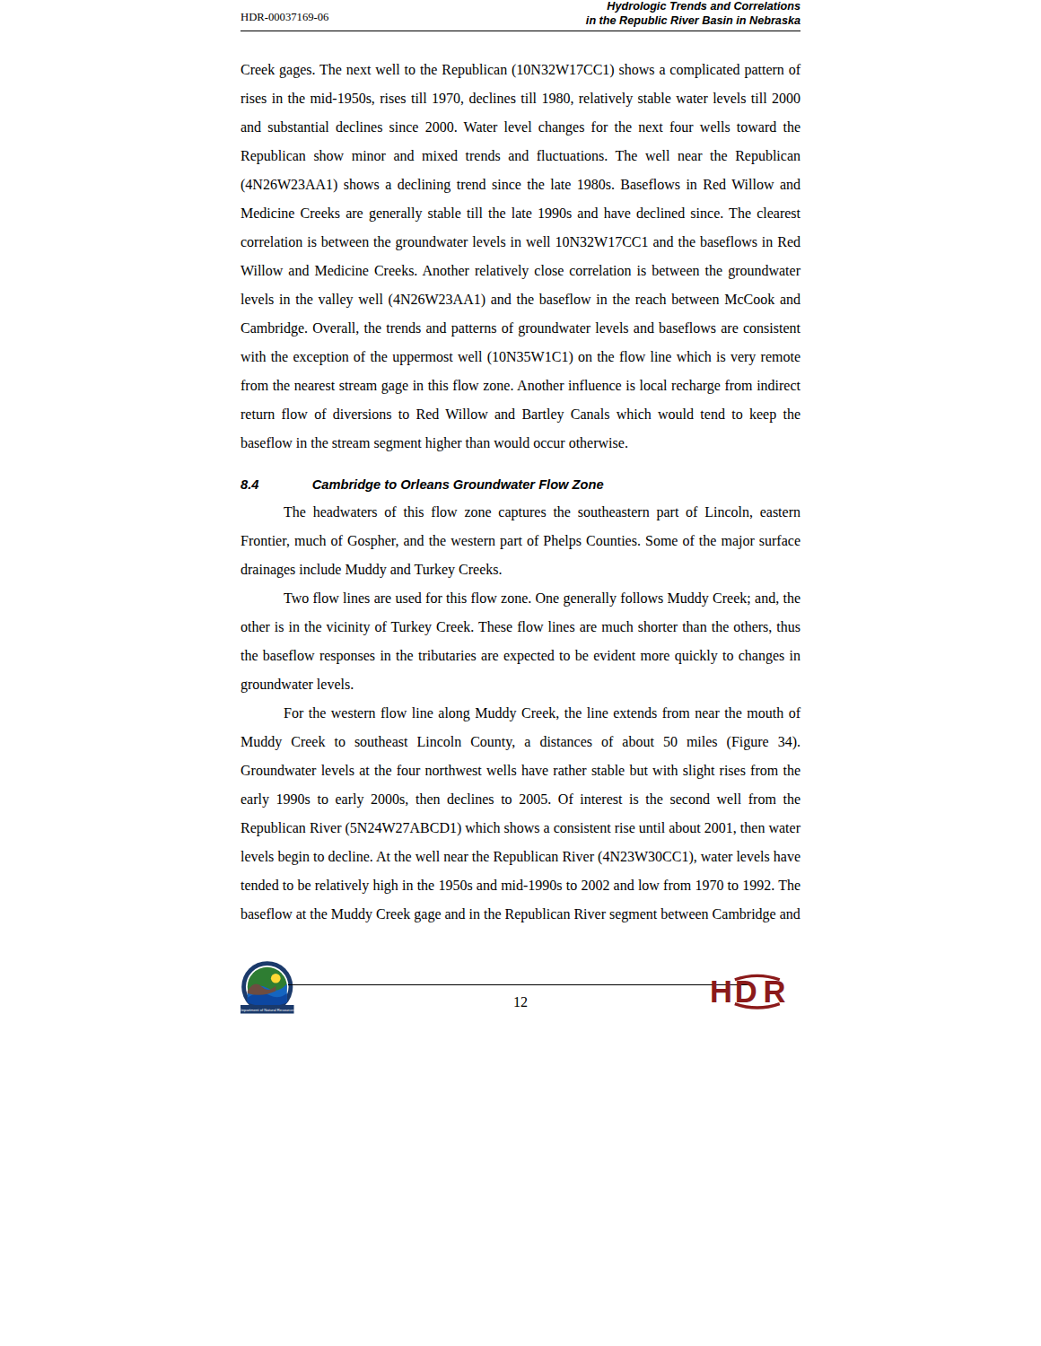HDR-00037169-06
Hydrologic Trends and Correlations
in the Republic River Basin in Nebraska
Creek gages. The next well to the Republican (10N32W17CC1) shows a complicated pattern of rises in the mid-1950s, rises till 1970, declines till 1980, relatively stable water levels till 2000 and substantial declines since 2000. Water level changes for the next four wells toward the Republican show minor and mixed trends and fluctuations. The well near the Republican (4N26W23AA1) shows a declining trend since the late 1980s. Baseflows in Red Willow and Medicine Creeks are generally stable till the late 1990s and have declined since. The clearest correlation is between the groundwater levels in well 10N32W17CC1 and the baseflows in Red Willow and Medicine Creeks. Another relatively close correlation is between the groundwater levels in the valley well (4N26W23AA1) and the baseflow in the reach between McCook and Cambridge. Overall, the trends and patterns of groundwater levels and baseflows are consistent with the exception of the uppermost well (10N35W1C1) on the flow line which is very remote from the nearest stream gage in this flow zone. Another influence is local recharge from indirect return flow of diversions to Red Willow and Bartley Canals which would tend to keep the baseflow in the stream segment higher than would occur otherwise.
8.4 Cambridge to Orleans Groundwater Flow Zone
The headwaters of this flow zone captures the southeastern part of Lincoln, eastern Frontier, much of Gospher, and the western part of Phelps Counties. Some of the major surface drainages include Muddy and Turkey Creeks.
Two flow lines are used for this flow zone. One generally follows Muddy Creek; and, the other is in the vicinity of Turkey Creek. These flow lines are much shorter than the others, thus the baseflow responses in the tributaries are expected to be evident more quickly to changes in groundwater levels.
For the western flow line along Muddy Creek, the line extends from near the mouth of Muddy Creek to southeast Lincoln County, a distances of about 50 miles (Figure 34). Groundwater levels at the four northwest wells have rather stable but with slight rises from the early 1990s to early 2000s, then declines to 2005. Of interest is the second well from the Republican River (5N24W27ABCD1) which shows a consistent rise until about 2001, then water levels begin to decline. At the well near the Republican River (4N23W30CC1), water levels have tended to be relatively high in the 1950s and mid-1990s to 2002 and low from 1970 to 1992. The baseflow at the Muddy Creek gage and in the Republican River segment between Cambridge and
Department of Natural Resources
12
H D R